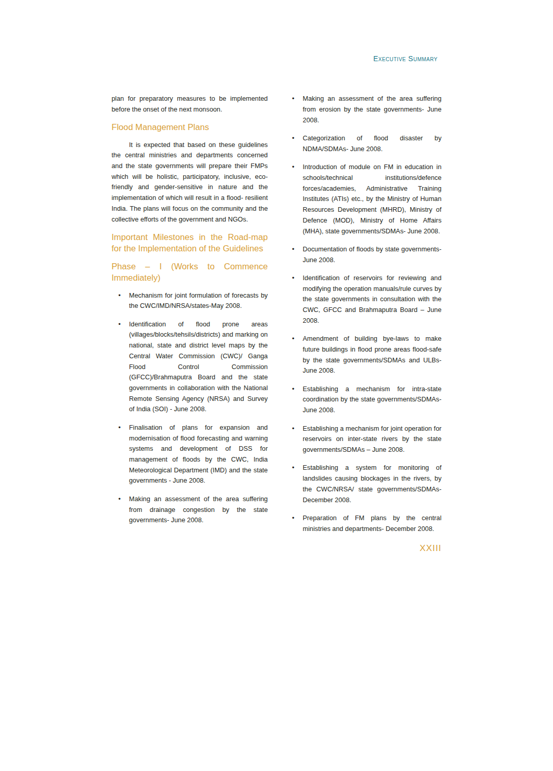Executive Summary
plan for preparatory measures to be implemented before the onset of the next monsoon.
Flood Management Plans
It is expected that based on these guidelines the central ministries and departments concerned and the state governments will prepare their FMPs which will be holistic, participatory, inclusive, eco-friendly and gender-sensitive in nature and the implementation of which will result in a flood- resilient India. The plans will focus on the community and the collective efforts of the government and NGOs.
Important Milestones in the Road-map for the Implementation of the Guidelines
Phase – I (Works to Commence Immediately)
Mechanism for joint formulation of forecasts by the CWC/IMD/NRSA/states-May 2008.
Identification of flood prone areas (villages/blocks/tehsils/districts) and marking on national, state and district level maps by the Central Water Commission (CWC)/ Ganga Flood Control Commission (GFCC)/Brahmaputra Board and the state governments in collaboration with the National Remote Sensing Agency (NRSA) and Survey of India (SOI) - June 2008.
Finalisation of plans for expansion and modernisation of flood forecasting and warning systems and development of DSS for management of floods by the CWC, India Meteorological Department (IMD) and the state governments - June 2008.
Making an assessment of the area suffering from drainage congestion by the state governments- June 2008.
Making an assessment of the area suffering from erosion by the state governments- June 2008.
Categorization of flood disaster by NDMA/SDMAs- June 2008.
Introduction of module on FM in education in schools/technical institutions/defence forces/academies, Administrative Training Institutes (ATIs) etc., by the Ministry of Human Resources Development (MHRD), Ministry of Defence (MOD), Ministry of Home Affairs (MHA), state governments/SDMAs- June 2008.
Documentation of floods by state governments- June 2008.
Identification of reservoirs for reviewing and modifying the operation manuals/rule curves by the state governments in consultation with the CWC, GFCC and Brahmaputra Board – June 2008.
Amendment of building bye-laws to make future buildings in flood prone areas flood-safe by the state governments/SDMAs and ULBs-June 2008.
Establishing a mechanism for intra-state coordination by the state governments/SDMAs-June 2008.
Establishing a mechanism for joint operation for reservoirs on inter-state rivers by the state governments/SDMAs – June 2008.
Establishing a system for monitoring of landslides causing blockages in the rivers, by the CWC/NRSA/ state governments/SDMAs-December 2008.
Preparation of FM plans by the central ministries and departments- December 2008.
XXIII